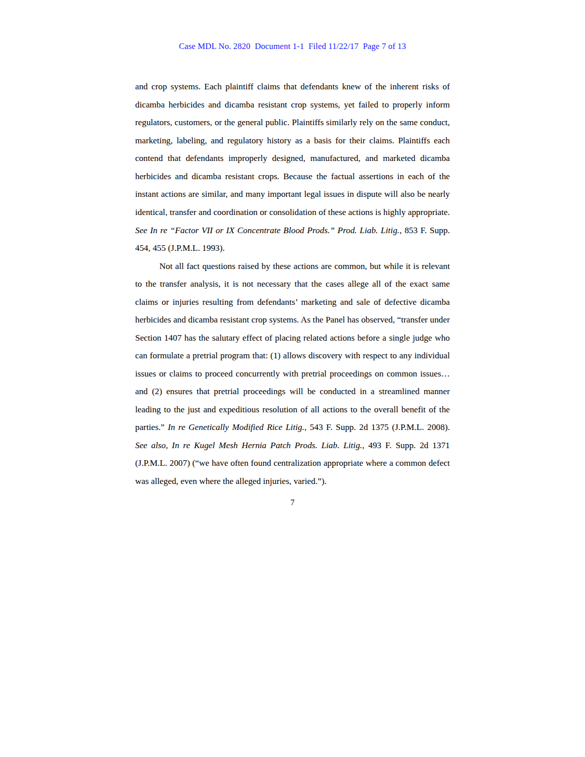Case MDL No. 2820 Document 1-1 Filed 11/22/17 Page 7 of 13
and crop systems. Each plaintiff claims that defendants knew of the inherent risks of dicamba herbicides and dicamba resistant crop systems, yet failed to properly inform regulators, customers, or the general public. Plaintiffs similarly rely on the same conduct, marketing, labeling, and regulatory history as a basis for their claims. Plaintiffs each contend that defendants improperly designed, manufactured, and marketed dicamba herbicides and dicamba resistant crops. Because the factual assertions in each of the instant actions are similar, and many important legal issues in dispute will also be nearly identical, transfer and coordination or consolidation of these actions is highly appropriate. See In re “Factor VII or IX Concentrate Blood Prods.” Prod. Liab. Litig., 853 F. Supp. 454, 455 (J.P.M.L. 1993).
Not all fact questions raised by these actions are common, but while it is relevant to the transfer analysis, it is not necessary that the cases allege all of the exact same claims or injuries resulting from defendants’ marketing and sale of defective dicamba herbicides and dicamba resistant crop systems. As the Panel has observed, “transfer under Section 1407 has the salutary effect of placing related actions before a single judge who can formulate a pretrial program that: (1) allows discovery with respect to any individual issues or claims to proceed concurrently with pretrial proceedings on common issues…and (2) ensures that pretrial proceedings will be conducted in a streamlined manner leading to the just and expeditious resolution of all actions to the overall benefit of the parties.” In re Genetically Modified Rice Litig., 543 F. Supp. 2d 1375 (J.P.M.L. 2008). See also, In re Kugel Mesh Hernia Patch Prods. Liab. Litig., 493 F. Supp. 2d 1371 (J.P.M.L. 2007) (“we have often found centralization appropriate where a common defect was alleged, even where the alleged injuries, varied.”).
7